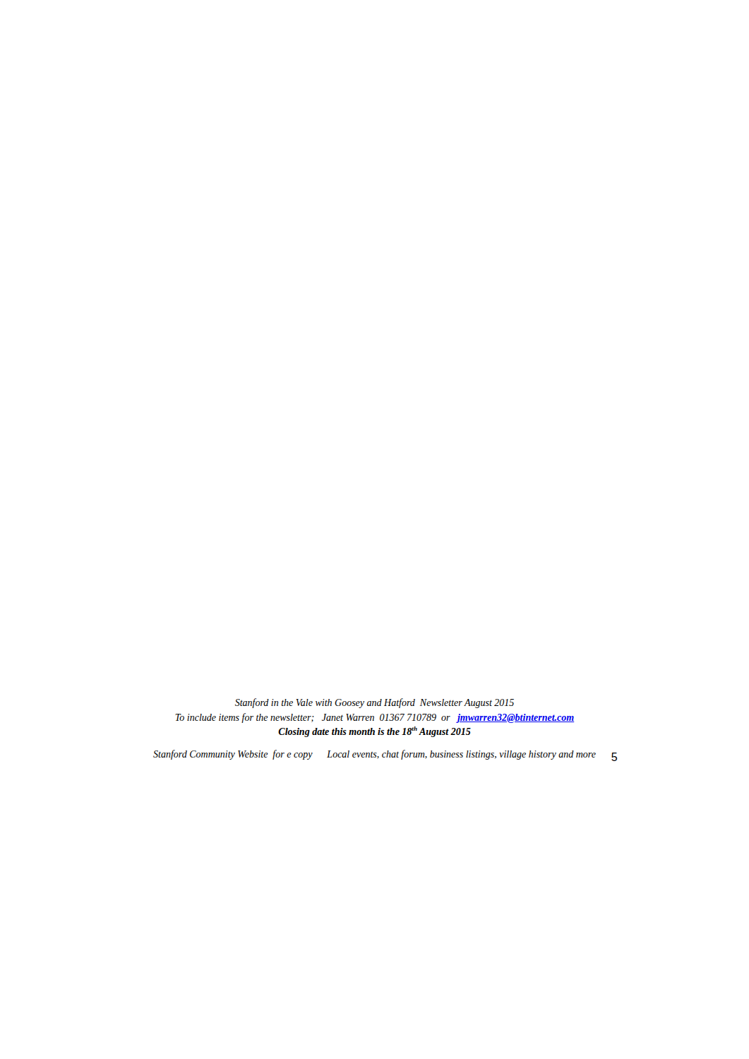Stanford in the Vale with Goosey and Hatford Newsletter August 2015 To include items for the newsletter; Janet Warren 01367 710789 or jmwarren32@btinternet.com Closing date this month is the 18th August 2015 Stanford Community Website for e copy Local events, chat forum, business listings, village history and more
5